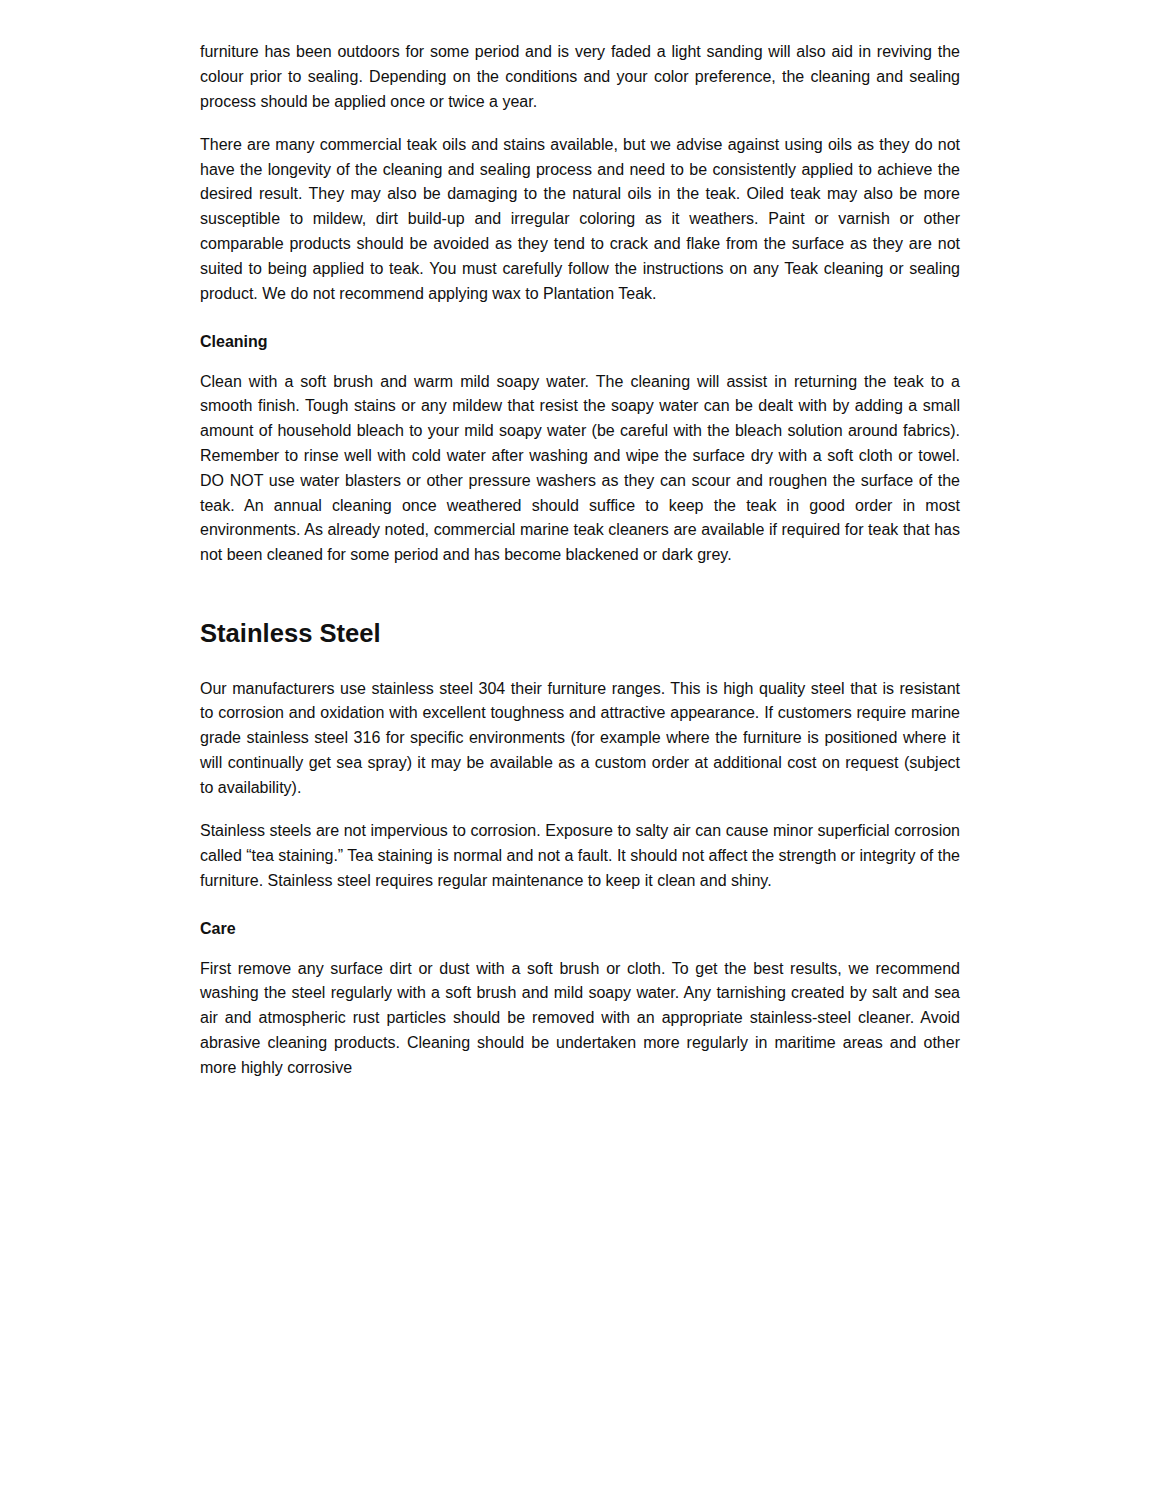furniture has been outdoors for some period and is very faded a light sanding will also aid in reviving the colour prior to sealing. Depending on the conditions and your color preference, the cleaning and sealing process should be applied once or twice a year.
There are many commercial teak oils and stains available, but we advise against using oils as they do not have the longevity of the cleaning and sealing process and need to be consistently applied to achieve the desired result. They may also be damaging to the natural oils in the teak. Oiled teak may also be more susceptible to mildew, dirt build-up and irregular coloring as it weathers. Paint or varnish or other comparable products should be avoided as they tend to crack and flake from the surface as they are not suited to being applied to teak. You must carefully follow the instructions on any Teak cleaning or sealing product. We do not recommend applying wax to Plantation Teak.
Cleaning
Clean with a soft brush and warm mild soapy water. The cleaning will assist in returning the teak to a smooth finish. Tough stains or any mildew that resist the soapy water can be dealt with by adding a small amount of household bleach to your mild soapy water (be careful with the bleach solution around fabrics). Remember to rinse well with cold water after washing and wipe the surface dry with a soft cloth or towel. DO NOT use water blasters or other pressure washers as they can scour and roughen the surface of the teak. An annual cleaning once weathered should suffice to keep the teak in good order in most environments. As already noted, commercial marine teak cleaners are available if required for teak that has not been cleaned for some period and has become blackened or dark grey.
Stainless Steel
Our manufacturers use stainless steel 304 their furniture ranges. This is high quality steel that is resistant to corrosion and oxidation with excellent toughness and attractive appearance. If customers require marine grade stainless steel 316 for specific environments (for example where the furniture is positioned where it will continually get sea spray) it may be available as a custom order at additional cost on request (subject to availability).
Stainless steels are not impervious to corrosion. Exposure to salty air can cause minor superficial corrosion called “tea staining.” Tea staining is normal and not a fault. It should not affect the strength or integrity of the furniture. Stainless steel requires regular maintenance to keep it clean and shiny.
Care
First remove any surface dirt or dust with a soft brush or cloth. To get the best results, we recommend washing the steel regularly with a soft brush and mild soapy water. Any tarnishing created by salt and sea air and atmospheric rust particles should be removed with an appropriate stainless-steel cleaner. Avoid abrasive cleaning products. Cleaning should be undertaken more regularly in maritime areas and other more highly corrosive